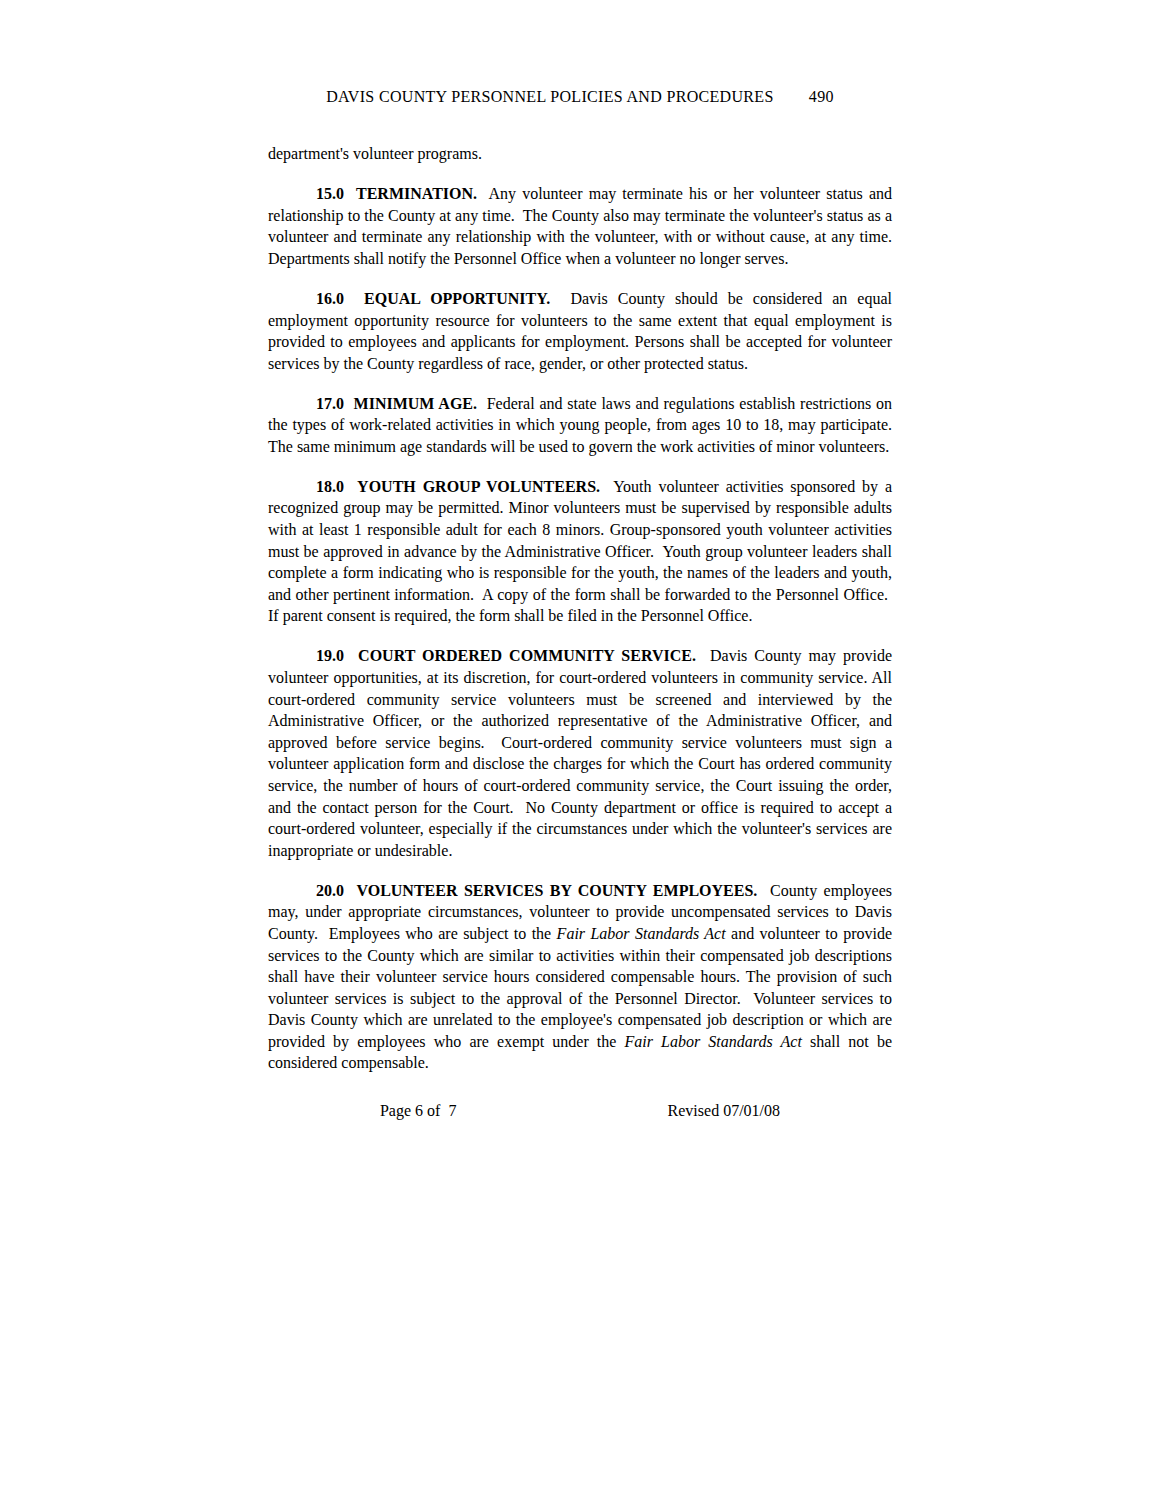DAVIS COUNTY PERSONNEL POLICIES AND PROCEDURES 490
department's volunteer programs.
15.0 TERMINATION. Any volunteer may terminate his or her volunteer status and relationship to the County at any time. The County also may terminate the volunteer's status as a volunteer and terminate any relationship with the volunteer, with or without cause, at any time. Departments shall notify the Personnel Office when a volunteer no longer serves.
16.0 EQUAL OPPORTUNITY. Davis County should be considered an equal employment opportunity resource for volunteers to the same extent that equal employment is provided to employees and applicants for employment. Persons shall be accepted for volunteer services by the County regardless of race, gender, or other protected status.
17.0 MINIMUM AGE. Federal and state laws and regulations establish restrictions on the types of work-related activities in which young people, from ages 10 to 18, may participate. The same minimum age standards will be used to govern the work activities of minor volunteers.
18.0 YOUTH GROUP VOLUNTEERS. Youth volunteer activities sponsored by a recognized group may be permitted. Minor volunteers must be supervised by responsible adults with at least 1 responsible adult for each 8 minors. Group-sponsored youth volunteer activities must be approved in advance by the Administrative Officer. Youth group volunteer leaders shall complete a form indicating who is responsible for the youth, the names of the leaders and youth, and other pertinent information. A copy of the form shall be forwarded to the Personnel Office. If parent consent is required, the form shall be filed in the Personnel Office.
19.0 COURT ORDERED COMMUNITY SERVICE. Davis County may provide volunteer opportunities, at its discretion, for court-ordered volunteers in community service. All court-ordered community service volunteers must be screened and interviewed by the Administrative Officer, or the authorized representative of the Administrative Officer, and approved before service begins. Court-ordered community service volunteers must sign a volunteer application form and disclose the charges for which the Court has ordered community service, the number of hours of court-ordered community service, the Court issuing the order, and the contact person for the Court. No County department or office is required to accept a court-ordered volunteer, especially if the circumstances under which the volunteer's services are inappropriate or undesirable.
20.0 VOLUNTEER SERVICES BY COUNTY EMPLOYEES. County employees may, under appropriate circumstances, volunteer to provide uncompensated services to Davis County. Employees who are subject to the Fair Labor Standards Act and volunteer to provide services to the County which are similar to activities within their compensated job descriptions shall have their volunteer service hours considered compensable hours. The provision of such volunteer services is subject to the approval of the Personnel Director. Volunteer services to Davis County which are unrelated to the employee's compensated job description or which are provided by employees who are exempt under the Fair Labor Standards Act shall not be considered compensable.
Page 6 of 7 Revised 07/01/08